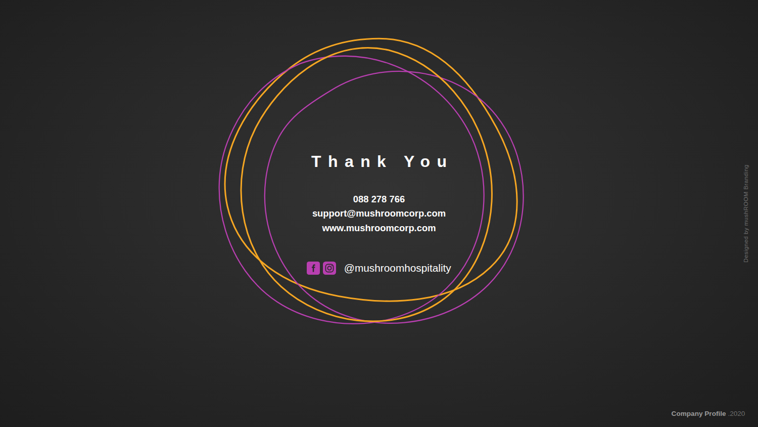Thank You
088 278 766
support@mushroomcorp.com
www.mushroomcorp.com
@mushroomhospitality
Designed by mushROOM Branding
Company Profile .2020